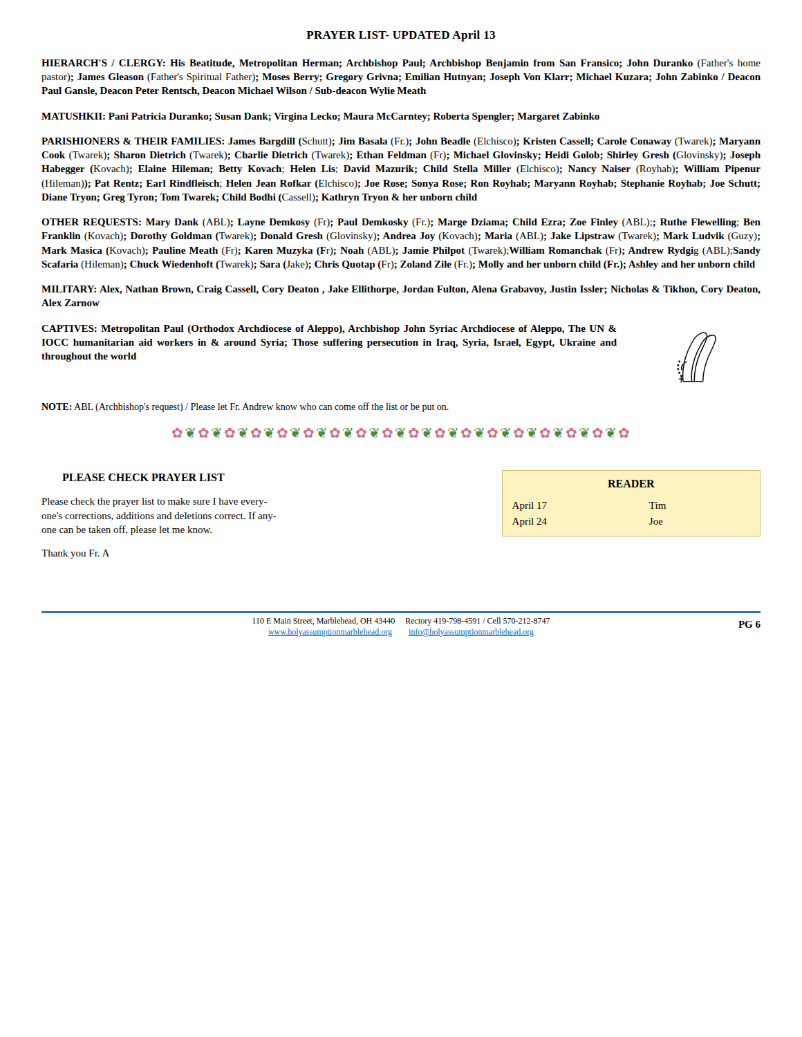PRAYER LIST- UPDATED April 13
HIERARCH'S / CLERGY: His Beatitude, Metropolitan Herman; Archbishop Paul; Archbishop Benjamin from San Fransico; John Duranko (Father's home pastor); James Gleason (Father's Spiritual Father); Moses Berry; Gregory Grivna; Emilian Hutnyan; Joseph Von Klarr; Michael Kuzara; John Zabinko / Deacon Paul Gansle, Deacon Peter Rentsch, Deacon Michael Wilson / Sub-deacon Wylie Meath
MATUSHKII: Pani Patricia Duranko; Susan Dank; Virgina Lecko; Maura McCarntey; Roberta Spengler; Margaret Zabinko
PARISHIONERS & THEIR FAMILIES: James Bargdill (Schutt); J im Basala (Fr.); John Beadle (Elchisco); Kristen Cassell; Carole Conaway (Twarek); Maryann Cook (Twarek); Sharon Dietrich (Twarek); Charlie Dietrich (Twarek); Ethan Feldman (Fr); Michael Glovinsky; Heidi Golob; Shirley Gresh (Glovinsky); Joseph Habegger (Kovach); Elaine Hileman; Betty Kovach; Helen Lis; David Mazurik; Child Stella Miller (Elchisco); Nancy Naiser (Royhab); William Pipenur (Hileman)); Pat Rentz; Earl Rindfleisch; Helen Jean Rofkar (Elchisco); Joe Rose; Sonya Rose; Ron Royhab; Maryann Royhab; Stephanie Royhab; Joe Schutt; Diane Tryon; Greg Tyron; Tom Twarek; Child Bodhi (Cassell); Kathryn Tryon & her unborn child
OTHER REQUESTS: Mary Dank (ABL); Layne Demkosy (Fr); Paul Demkosky (Fr.); Marge Dziama; Child Ezra; Zoe Finley (ABL);; Ruthe Flewelling; Ben Franklin (Kovach); Dorothy Goldman (Twarek); Donald Gresh (Glovinsky); Andrea Joy (Kovach); Maria (ABL); Jake Lipstraw (Twarek); Mark Ludvik (Guzy); Mark Masica (Kovach); Pauline Meath (Fr); Karen Muzyka (Fr); Noah (ABL); Jamie Philpot (Twarek);William Romanchak (Fr); Andrew Rydgig (ABL);Sandy Scafaria (Hileman); Chuck Wiedenhoft (Twarek); Sara (Jake); Chris Quotap (Fr); Zoland Zile (Fr.); Molly and her unborn child (Fr.); Ashley and her unborn child
MILITARY: Alex, Nathan Brown, Craig Cassell, Cory Deaton , Jake Ellithorpe, Jordan Fulton, Alena Grabavoy, Justin Issler; Nicholas & Tikhon, Cory Deaton, Alex Zarnow
CAPTIVES: Metropolitan Paul (Orthodox Archdiocese of Aleppo), Archbishop John Syriac Archdiocese of Aleppo, The UN & IOCC humanitarian aid workers in & around Syria; Those suffering persecution in Iraq, Syria, Israel, Egypt, Ukraine and throughout the world
NOTE: ABL (Archbishop's request) / Please let Fr. Andrew know who can come off the list or be put on.
✿❦✿❦✿❦✿❦✿❦✿❦✿❦✿❦✿❦✿❦✿❦✿❦✿❦✿❦✿❦✿❦✿❦✿
PLEASE CHECK PRAYER LIST
Please check the prayer list to make sure I have every-
one's corrections, additions and deletions correct. If any-
one can be taken off, please let me know.
Thank you Fr. A
READER
| April 17 | Tim |
| April 24 | Joe |
110 E Main Street, Marblehead, OH 43440 Rectory 419-798-4591 / Cell 570-212-8747
www.holyassumptionmarblehead.org info@holyassumptionmarblehead.org
PG 6